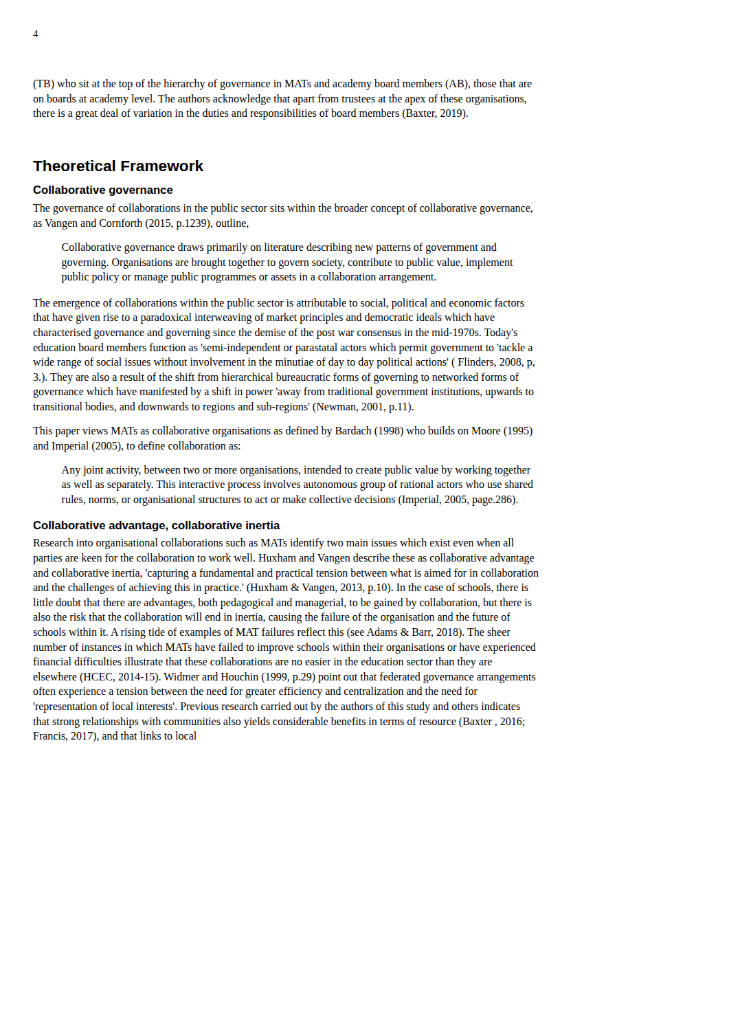4
(TB) who sit at the top of the hierarchy of governance in MATs and academy board members (AB), those that are on boards at academy level. The authors acknowledge that apart from trustees at the apex of these organisations, there is a great deal of variation in the duties and responsibilities of board members (Baxter, 2019).
Theoretical Framework
Collaborative governance
The governance of collaborations in the public sector sits within the broader concept of collaborative governance, as Vangen and Cornforth (2015, p.1239), outline,
Collaborative governance draws primarily on literature describing new patterns of government and governing. Organisations are brought together to govern society, contribute to public value, implement public policy or manage public programmes or assets in a collaboration arrangement.
The emergence of collaborations within the public sector is attributable to social, political and economic factors that have given rise to a paradoxical interweaving of market principles and democratic ideals which have characterised governance and governing since the demise of the post war consensus in the mid-1970s. Today's education board members function as 'semi-independent or parastatal actors which permit government to 'tackle a wide range of social issues without involvement in the minutiae of day to day political actions' ( Flinders, 2008, p, 3.). They are also a result of the shift from hierarchical bureaucratic forms of governing to networked forms of governance which have manifested by a shift in power 'away from traditional government institutions, upwards to transitional bodies, and downwards to regions and sub-regions' (Newman, 2001, p.11).
This paper views MATs as collaborative organisations as defined by Bardach (1998) who builds on Moore (1995) and Imperial (2005), to define collaboration as:
Any joint activity, between two or more organisations, intended to create public value by working together as well as separately. This interactive process involves autonomous group of rational actors who use shared rules, norms, or organisational structures to act or make collective decisions (Imperial, 2005, page.286).
Collaborative advantage, collaborative inertia
Research into organisational collaborations such as MATs identify two main issues which exist even when all parties are keen for the collaboration to work well. Huxham and Vangen describe these as collaborative advantage and collaborative inertia, 'capturing a fundamental and practical tension between what is aimed for in collaboration and the challenges of achieving this in practice.' (Huxham & Vangen, 2013, p.10). In the case of schools, there is little doubt that there are advantages, both pedagogical and managerial, to be gained by collaboration, but there is also the risk that the collaboration will end in inertia, causing the failure of the organisation and the future of schools within it. A rising tide of examples of MAT failures reflect this (see Adams & Barr, 2018). The sheer number of instances in which MATs have failed to improve schools within their organisations or have experienced financial difficulties illustrate that these collaborations are no easier in the education sector than they are elsewhere (HCEC, 2014-15). Widmer and Houchin (1999, p.29) point out that federated governance arrangements often experience a tension between the need for greater efficiency and centralization and the need for 'representation of local interests'. Previous research carried out by the authors of this study and others indicates that strong relationships with communities also yields considerable benefits in terms of resource (Baxter , 2016; Francis, 2017), and that links to local